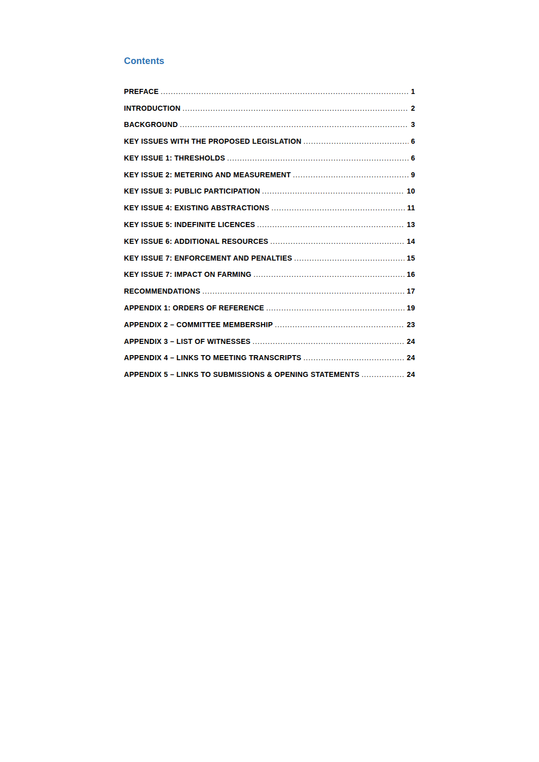Contents
PREFACE ........................................................................................................................................... 1
INTRODUCTION .............................................................................................................................. 2
BACKGROUND ................................................................................................................................. 3
KEY ISSUES WITH THE PROPOSED LEGISLATION ....................................................................... 6
KEY ISSUE 1: THRESHOLDS ............................................................................................................ 6
KEY ISSUE 2: METERING AND MEASUREMENT .......................................................................... 9
KEY ISSUE 3: PUBLIC PARTICIPATION ....................................................................................... 10
KEY ISSUE 4: EXISTING ABSTRACTIONS ................................................................................... 11
KEY ISSUE 5: INDEFINITE LICENCES ......................................................................................... 13
KEY ISSUE 6: ADDITIONAL RESOURCES ................................................................................... 14
KEY ISSUE 7: ENFORCEMENT AND PENALTIES ......................................................................... 15
KEY ISSUE 7: IMPACT ON FARMING .......................................................................................... 16
RECOMMENDATIONS ....................................................................................................................... 17
APPENDIX 1: ORDERS OF REFERENCE ....................................................................................... 19
APPENDIX 2 – COMMITTEE MEMBERSHIP .............................................................................. 23
APPENDIX 3 – LIST OF WITNESSES .............................................................................................. 24
APPENDIX 4 – LINKS TO MEETING TRANSCRIPTS ..................................................................... 24
APPENDIX 5 – LINKS TO SUBMISSIONS & OPENING STATEMENTS ...................................... 24